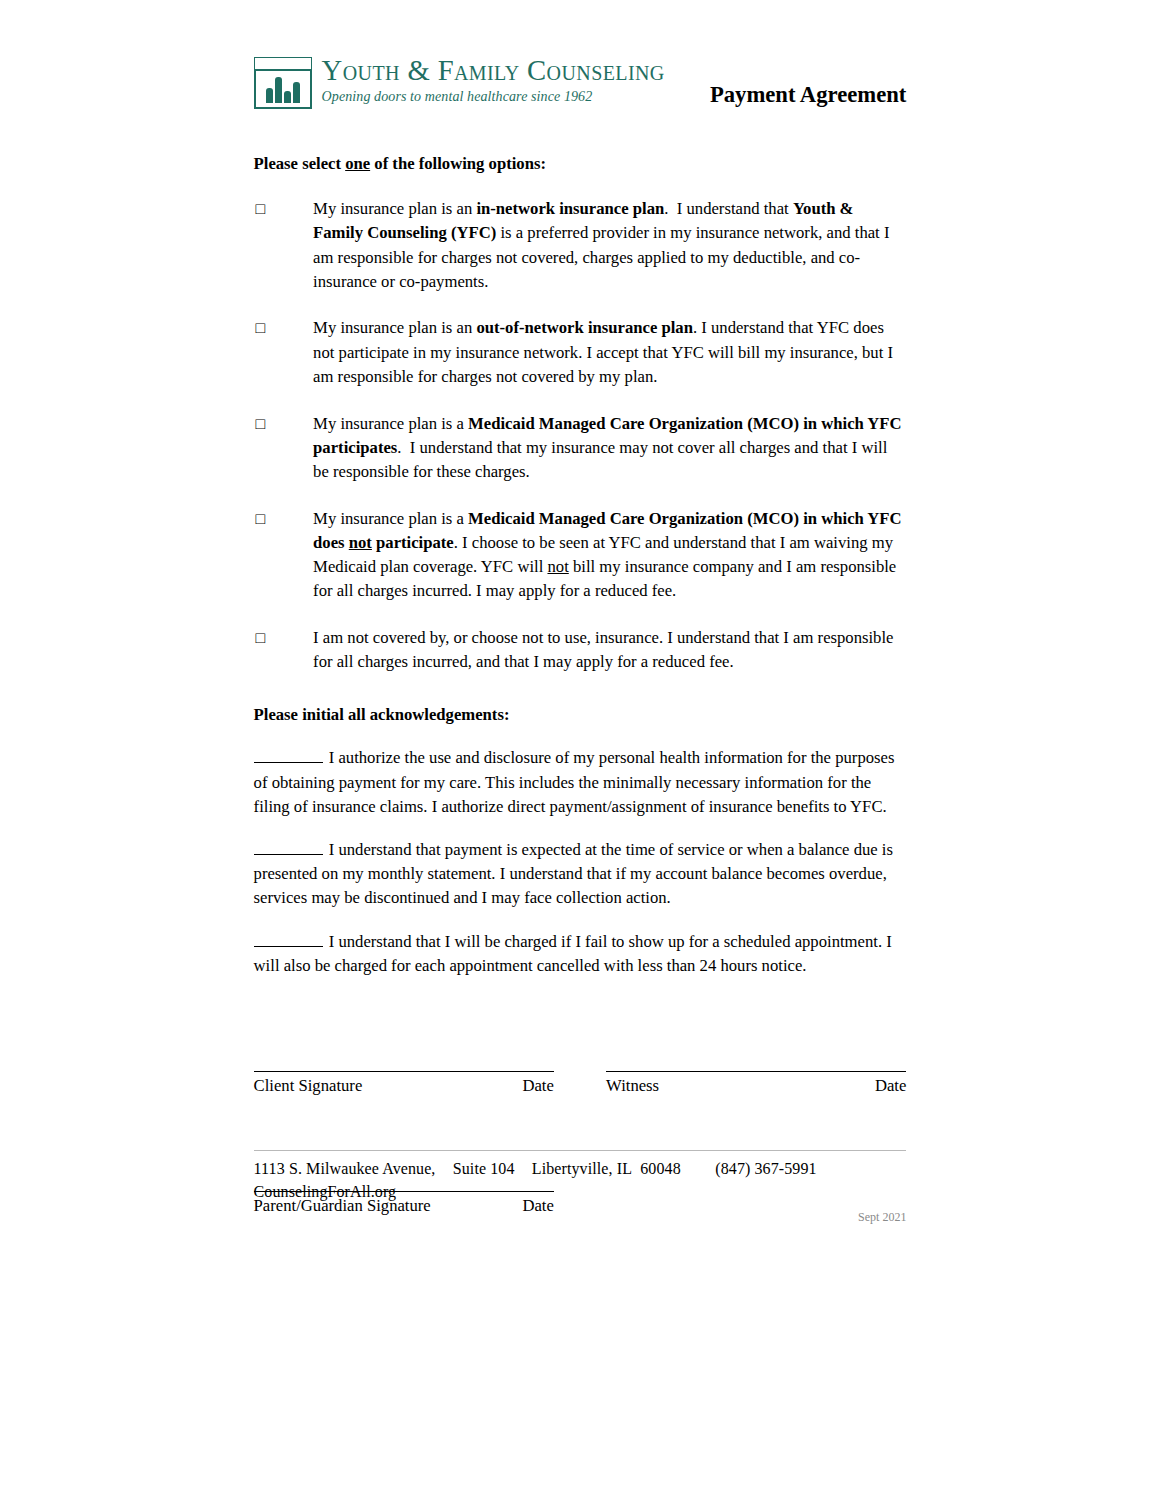Youth & Family Counseling
Opening doors to mental healthcare since 1962
Payment Agreement
Please select one of the following options:
□ My insurance plan is an in-network insurance plan. I understand that Youth & Family Counseling (YFC) is a preferred provider in my insurance network, and that I am responsible for charges not covered, charges applied to my deductible, and co-insurance or co-payments.
□ My insurance plan is an out-of-network insurance plan. I understand that YFC does not participate in my insurance network. I accept that YFC will bill my insurance, but I am responsible for charges not covered by my plan.
□ My insurance plan is a Medicaid Managed Care Organization (MCO) in which YFC participates. I understand that my insurance may not cover all charges and that I will be responsible for these charges.
□ My insurance plan is a Medicaid Managed Care Organization (MCO) in which YFC does not participate. I choose to be seen at YFC and understand that I am waiving my Medicaid plan coverage. YFC will not bill my insurance company and I am responsible for all charges incurred. I may apply for a reduced fee.
□ I am not covered by, or choose not to use, insurance. I understand that I am responsible for all charges incurred, and that I may apply for a reduced fee.
Please initial all acknowledgements:
I authorize the use and disclosure of my personal health information for the purposes of obtaining payment for my care. This includes the minimally necessary information for the filing of insurance claims. I authorize direct payment/assignment of insurance benefits to YFC.
I understand that payment is expected at the time of service or when a balance due is presented on my monthly statement. I understand that if my account balance becomes overdue, services may be discontinued and I may face collection action.
I understand that I will be charged if I fail to show up for a scheduled appointment. I will also be charged for each appointment cancelled with less than 24 hours notice.
| Client Signature Date | | Witness Date |
| Parent/Guardian Signature Date | | |
1113 S. Milwaukee Avenue, Suite 104 Libertyville, IL 60048 (847) 367-5991 CounselingForAll.org
Sept 2021